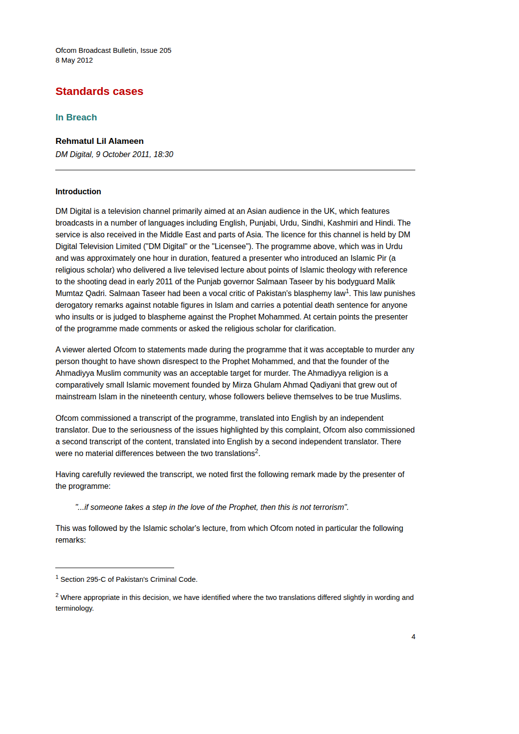Ofcom Broadcast Bulletin, Issue 205
8 May 2012
Standards cases
In Breach
Rehmatul Lil Alameen
DM Digital, 9 October 2011, 18:30
Introduction
DM Digital is a television channel primarily aimed at an Asian audience in the UK, which features broadcasts in a number of languages including English, Punjabi, Urdu, Sindhi, Kashmiri and Hindi. The service is also received in the Middle East and parts of Asia. The licence for this channel is held by DM Digital Television Limited ("DM Digital" or the "Licensee"). The programme above, which was in Urdu and was approximately one hour in duration, featured a presenter who introduced an Islamic Pir (a religious scholar) who delivered a live televised lecture about points of Islamic theology with reference to the shooting dead in early 2011 of the Punjab governor Salmaan Taseer by his bodyguard Malik Mumtaz Qadri. Salmaan Taseer had been a vocal critic of Pakistan's blasphemy law1. This law punishes derogatory remarks against notable figures in Islam and carries a potential death sentence for anyone who insults or is judged to blaspheme against the Prophet Mohammed. At certain points the presenter of the programme made comments or asked the religious scholar for clarification.
A viewer alerted Ofcom to statements made during the programme that it was acceptable to murder any person thought to have shown disrespect to the Prophet Mohammed, and that the founder of the Ahmadiyya Muslim community was an acceptable target for murder. The Ahmadiyya religion is a comparatively small Islamic movement founded by Mirza Ghulam Ahmad Qadiyani that grew out of mainstream Islam in the nineteenth century, whose followers believe themselves to be true Muslims.
Ofcom commissioned a transcript of the programme, translated into English by an independent translator. Due to the seriousness of the issues highlighted by this complaint, Ofcom also commissioned a second transcript of the content, translated into English by a second independent translator. There were no material differences between the two translations2.
Having carefully reviewed the transcript, we noted first the following remark made by the presenter of the programme:
"...if someone takes a step in the love of the Prophet, then this is not terrorism".
This was followed by the Islamic scholar's lecture, from which Ofcom noted in particular the following remarks:
1 Section 295-C of Pakistan's Criminal Code.
2 Where appropriate in this decision, we have identified where the two translations differed slightly in wording and terminology.
4